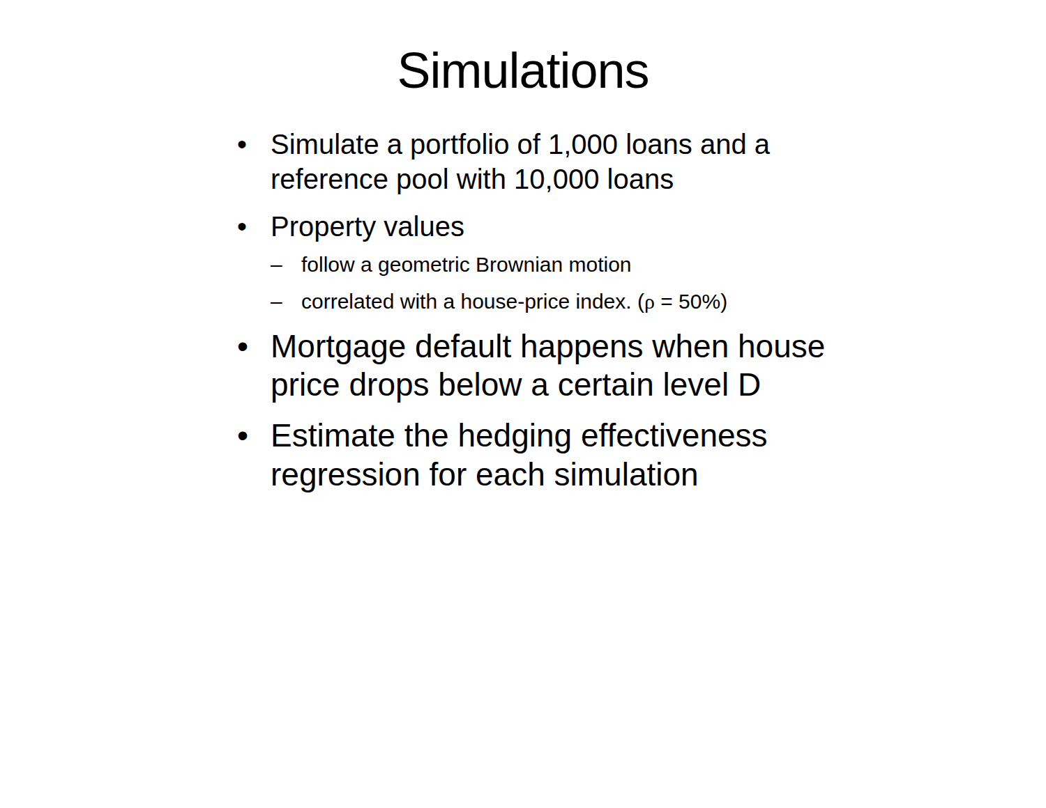Simulations
Simulate a portfolio of 1,000 loans and a reference pool with 10,000 loans
Property values
follow a geometric Brownian motion
correlated with a house-price index. (ρ = 50%)
Mortgage default happens when house price drops below a certain level D
Estimate the hedging effectiveness regression for each simulation